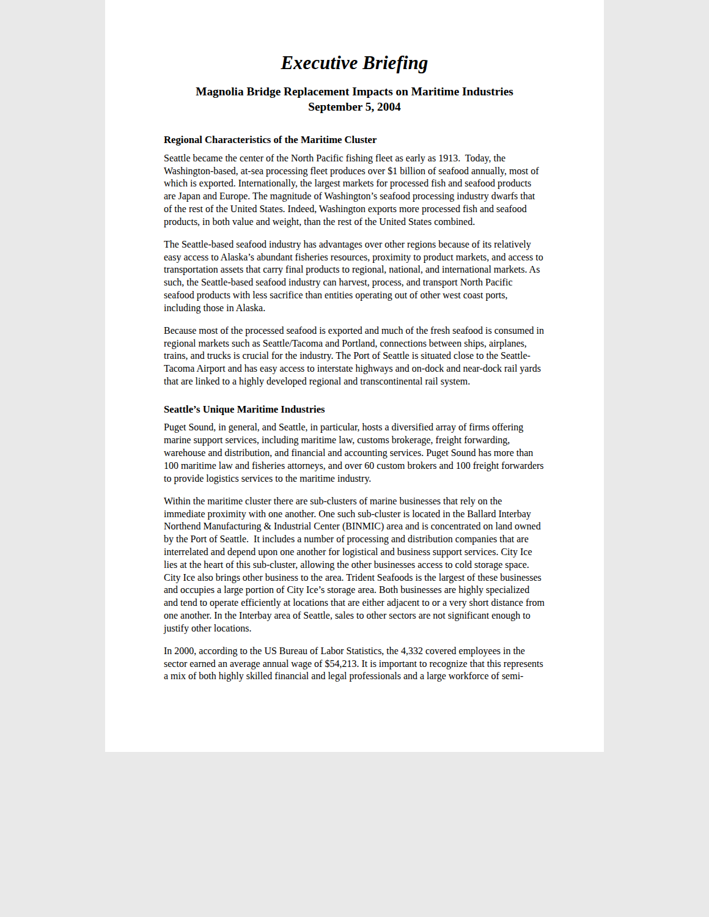Executive Briefing
Magnolia Bridge Replacement Impacts on Maritime Industries
September 5, 2004
Regional Characteristics of the Maritime Cluster
Seattle became the center of the North Pacific fishing fleet as early as 1913. Today, the Washington-based, at-sea processing fleet produces over $1 billion of seafood annually, most of which is exported. Internationally, the largest markets for processed fish and seafood products are Japan and Europe. The magnitude of Washington’s seafood processing industry dwarfs that of the rest of the United States. Indeed, Washington exports more processed fish and seafood products, in both value and weight, than the rest of the United States combined.
The Seattle-based seafood industry has advantages over other regions because of its relatively easy access to Alaska’s abundant fisheries resources, proximity to product markets, and access to transportation assets that carry final products to regional, national, and international markets. As such, the Seattle-based seafood industry can harvest, process, and transport North Pacific seafood products with less sacrifice than entities operating out of other west coast ports, including those in Alaska.
Because most of the processed seafood is exported and much of the fresh seafood is consumed in regional markets such as Seattle/Tacoma and Portland, connections between ships, airplanes, trains, and trucks is crucial for the industry. The Port of Seattle is situated close to the Seattle-Tacoma Airport and has easy access to interstate highways and on-dock and near-dock rail yards that are linked to a highly developed regional and transcontinental rail system.
Seattle’s Unique Maritime Industries
Puget Sound, in general, and Seattle, in particular, hosts a diversified array of firms offering marine support services, including maritime law, customs brokerage, freight forwarding, warehouse and distribution, and financial and accounting services. Puget Sound has more than 100 maritime law and fisheries attorneys, and over 60 custom brokers and 100 freight forwarders to provide logistics services to the maritime industry.
Within the maritime cluster there are sub-clusters of marine businesses that rely on the immediate proximity with one another. One such sub-cluster is located in the Ballard Interbay Northend Manufacturing & Industrial Center (BINMIC) area and is concentrated on land owned by the Port of Seattle. It includes a number of processing and distribution companies that are interrelated and depend upon one another for logistical and business support services. City Ice lies at the heart of this sub-cluster, allowing the other businesses access to cold storage space. City Ice also brings other business to the area. Trident Seafoods is the largest of these businesses and occupies a large portion of City Ice’s storage area. Both businesses are highly specialized and tend to operate efficiently at locations that are either adjacent to or a very short distance from one another. In the Interbay area of Seattle, sales to other sectors are not significant enough to justify other locations.
In 2000, according to the US Bureau of Labor Statistics, the 4,332 covered employees in the sector earned an average annual wage of $54,213. It is important to recognize that this represents a mix of both highly skilled financial and legal professionals and a large workforce of semi-